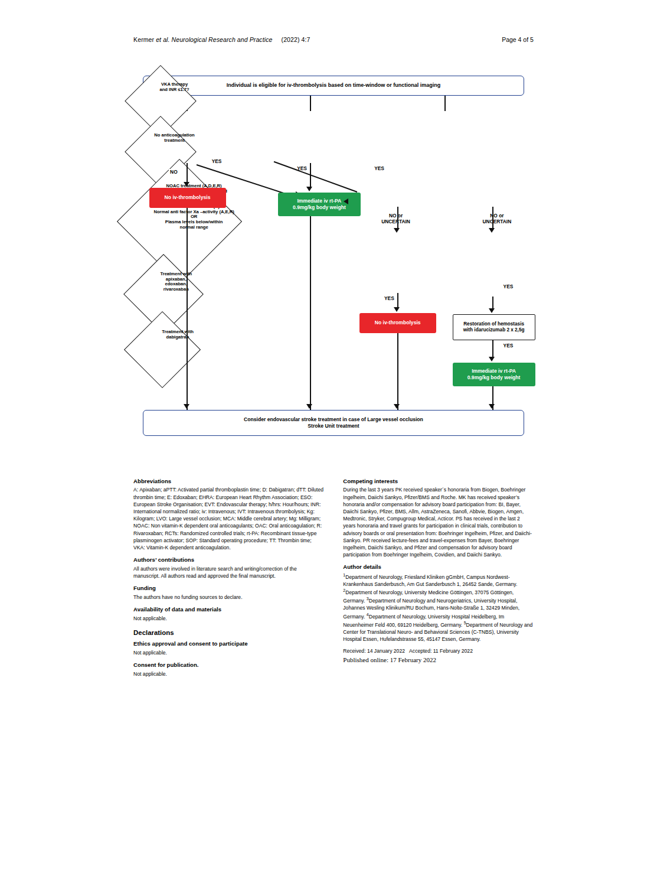Kermer et al. Neurological Research and Practice (2022) 4:7
Page 4 of 5
Individual is eligible for iv-thrombolysis based on time-window or functional imaging
VKA therapy
and INR ≤1.7?
No anticoagulation
treatment
NOAC treatment (A,D,E,R)
with normal renal function and
last intake >48 hrs
OR
Normal aPTT/dTT/TT (D)
Normal anti factor Xa –activity (A,E,R)
OR
Plasma levels below/within
normal range
NO
YES
YES
YES
No iv-thrombolysis
Immediate iv rt-PA
0.9mg/kg body weight
NO or
UNCERTAIN
NO or
UNCERTAIN
Treatment with
apixaban,
edoxaban,
rivaroxaban
Treatment with
dabigatran
YES
No iv-thrombolysis
YES
Restoration of hemostasis
with idarucizumab 2 x 2,5g
YES
Immediate iv rt-PA
0.9mg/kg body weight
Consider endovascular stroke treatment in case of Large vessel occlusion
Stroke Unit treatment
Abbreviations
A: Apixaban; aPTT: Activated partial thromboplastin time; D: Dabigatran; dTT: Diluted thrombin time; E: Edoxaban; EHRA: European Heart Rhythm Association; ESO: European Stroke Organisation; EVT: Endovascular therapy; h/hrs: Hour/hours; INR: International normalized ratio; iv: Intravenous; IVT: Intravenous thrombolysis; Kg: Kilogram; LVO: Large vessel occlusion; MCA: Middle cerebral artery; Mg: Milligram; NOAC: Non vitamin-K dependent oral anticoagulants; OAC: Oral anticoagulation; R: Rivaroxaban; RCTs: Randomized controlled trials; rt-PA: Recombinant tissue-type plasminogen activator; SOP: Standard operating procedure; TT: Thrombin time; VKA: Vitamin-K dependent anticoagulation.
Authors’ contributions
All authors were involved in literature search and writing/correction of the manuscript. All authors read and approved the final manuscript.
Funding
The authors have no funding sources to declare.
Availability of data and materials
Not applicable.
Declarations
Ethics approval and consent to participate
Not applicable.
Consent for publication.
Not applicable.
Competing interests
During the last 3 years PK received speaker´s honoraria from Biogen, Boehringer Ingelheim, Daiichi Sankyo, Pfizer/BMS and Roche. MK has received speaker’s honoraria and/or compensation for advisory board participation from: BI, Bayer, Daiichi Sankyo, Pfizer, BMS, Allm, AstraZeneca, Sanofi, Abbvie, Biogen, Amgen, Medtronic, Stryker, Compugroup Medical, Acticor. PS has received in the last 2 years honoraria and travel grants for participation in clinical trials, contribution to advisory boards or oral presentation from: Boehringer Ingelheim, Pfizer, and Daiichi-Sankyo. PR received lecture-fees and travel-expenses from Bayer, Boehringer Ingelheim, Daiichi Sankyo, and Pfizer and compensation for advisory board participation from Boehringer Ingelheim, Covidien, and Daiichi Sankyo.
Author details
1Department of Neurology, Friesland Kliniken gGmbH, Campus Nordwest-Krankenhaus Sanderbusch, Am Gut Sanderbusch 1, 26452 Sande, Germany. 2Department of Neurology, University Medicine Göttingen, 37075 Göttingen, Germany. 3Department of Neurology and Neurogeriatrics, University Hospital, Johannes Wesling Klinikum/RU Bochum, Hans-Nolte-Straße 1, 32429 Minden, Germany. 4Department of Neurology, University Hospital Heidelberg, Im Neuenheimer Feld 400, 69120 Heidelberg, Germany. 5Department of Neurology and Center for Translational Neuro- and Behavioral Sciences (C-TNBS), University Hospital Essen, Hufelandstrasse 55, 45147 Essen, Germany.
Received: 14 January 2022 Accepted: 11 February 2022
Published online: 17 February 2022